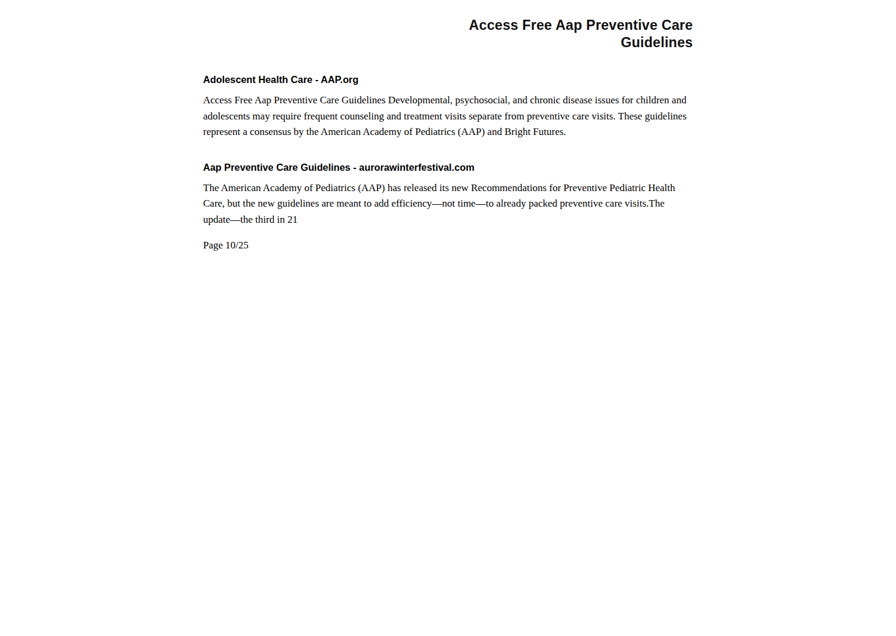Access Free Aap Preventive Care
Guidelines
Adolescent Health Care - AAP.org
Access Free Aap Preventive Care Guidelines Developmental, psychosocial, and chronic disease issues for children and adolescents may require frequent counseling and treatment visits separate from preventive care visits. These guidelines represent a consensus by the American Academy of Pediatrics (AAP) and Bright Futures.
Aap Preventive Care Guidelines - aurorawinterfestival.com
The American Academy of Pediatrics (AAP) has released its new Recommendations for Preventive Pediatric Health Care, but the new guidelines are meant to add efficiency—not time—to already packed preventive care visits.The update—the third in 21
Page 10/25